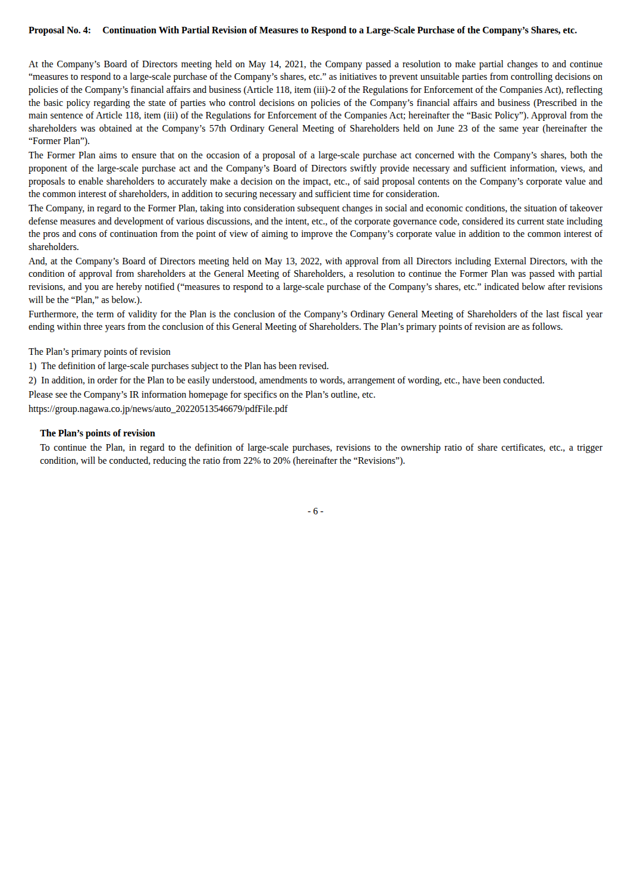Proposal No. 4:
Continuation With Partial Revision of Measures to Respond to a Large-Scale Purchase of the Company’s Shares, etc.
At the Company’s Board of Directors meeting held on May 14, 2021, the Company passed a resolution to make partial changes to and continue “measures to respond to a large-scale purchase of the Company’s shares, etc.” as initiatives to prevent unsuitable parties from controlling decisions on policies of the Company’s financial affairs and business (Article 118, item (iii)-2 of the Regulations for Enforcement of the Companies Act), reflecting the basic policy regarding the state of parties who control decisions on policies of the Company’s financial affairs and business (Prescribed in the main sentence of Article 118, item (iii) of the Regulations for Enforcement of the Companies Act; hereinafter the “Basic Policy”). Approval from the shareholders was obtained at the Company’s 57th Ordinary General Meeting of Shareholders held on June 23 of the same year (hereinafter the “Former Plan”).
The Former Plan aims to ensure that on the occasion of a proposal of a large-scale purchase act concerned with the Company’s shares, both the proponent of the large-scale purchase act and the Company’s Board of Directors swiftly provide necessary and sufficient information, views, and proposals to enable shareholders to accurately make a decision on the impact, etc., of said proposal contents on the Company’s corporate value and the common interest of shareholders, in addition to securing necessary and sufficient time for consideration.
The Company, in regard to the Former Plan, taking into consideration subsequent changes in social and economic conditions, the situation of takeover defense measures and development of various discussions, and the intent, etc., of the corporate governance code, considered its current state including the pros and cons of continuation from the point of view of aiming to improve the Company’s corporate value in addition to the common interest of shareholders.
And, at the Company’s Board of Directors meeting held on May 13, 2022, with approval from all Directors including External Directors, with the condition of approval from shareholders at the General Meeting of Shareholders, a resolution to continue the Former Plan was passed with partial revisions, and you are hereby notified (“measures to respond to a large-scale purchase of the Company’s shares, etc.” indicated below after revisions will be the “Plan,” as below.).
Furthermore, the term of validity for the Plan is the conclusion of the Company’s Ordinary General Meeting of Shareholders of the last fiscal year ending within three years from the conclusion of this General Meeting of Shareholders. The Plan’s primary points of revision are as follows.
The Plan’s primary points of revision
1) The definition of large-scale purchases subject to the Plan has been revised.
2) In addition, in order for the Plan to be easily understood, amendments to words, arrangement of wording, etc., have been conducted.
Please see the Company’s IR information homepage for specifics on the Plan’s outline, etc.
https://group.nagawa.co.jp/news/auto_20220513546679/pdfFile.pdf
The Plan’s points of revision
To continue the Plan, in regard to the definition of large-scale purchases, revisions to the ownership ratio of share certificates, etc., a trigger condition, will be conducted, reducing the ratio from 22% to 20% (hereinafter the “Revisions”).
- 6 -